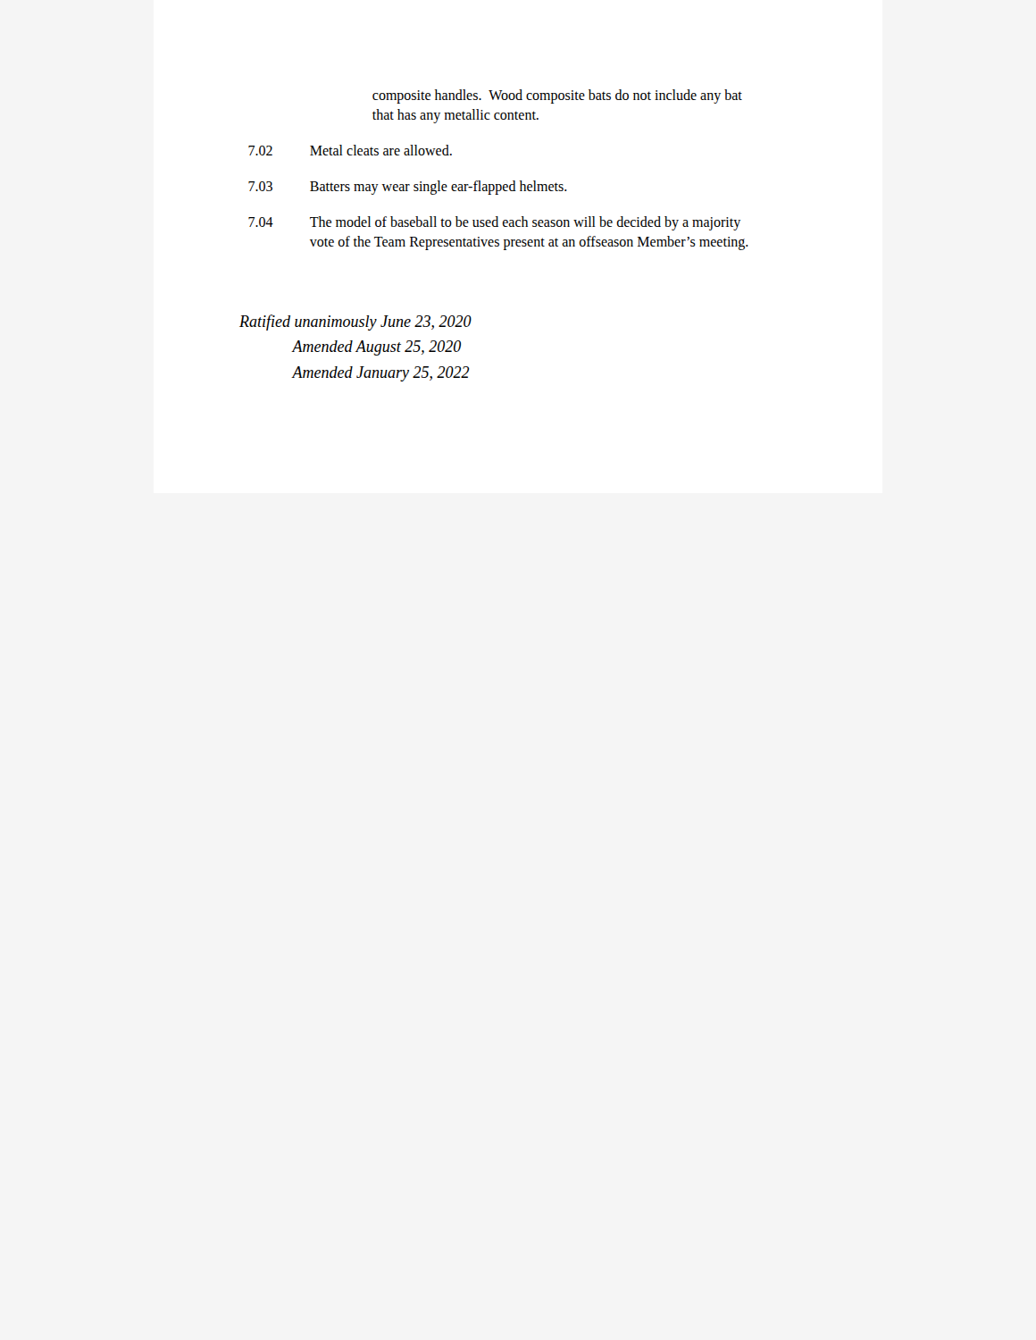composite handles. Wood composite bats do not include any bat that has any metallic content.
7.02
Metal cleats are allowed.
7.03
Batters may wear single ear-flapped helmets.
7.04
The model of baseball to be used each season will be decided by a majority vote of the Team Representatives present at an offseason Member’s meeting.
Ratified unanimously June 23, 2020
Amended August 25, 2020
Amended January 25, 2022